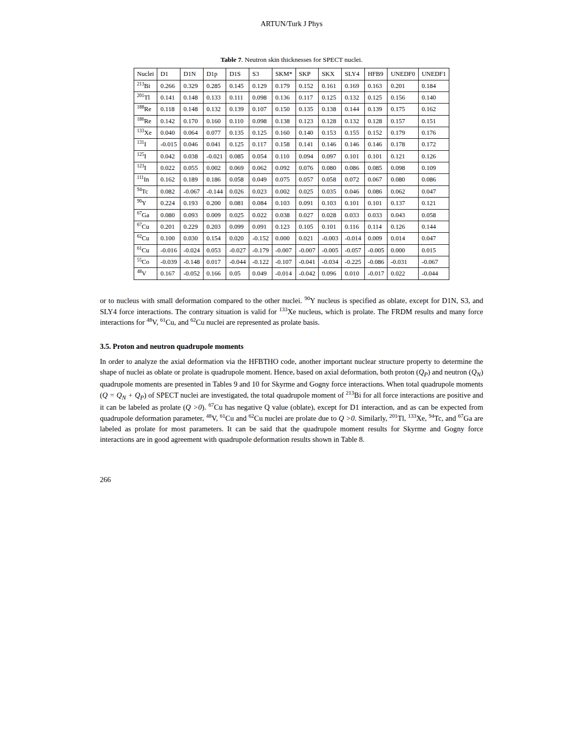ARTUN/Turk J Phys
Table 7. Neutron skin thicknesses for SPECT nuclei.
| Nuclei | D1 | D1N | D1p | D1S | S3 | SKM* | SKP | SKX | SLY4 | HFB9 | UNEDF0 | UNEDF1 |
| --- | --- | --- | --- | --- | --- | --- | --- | --- | --- | --- | --- | --- |
| 213 Bi | 0.266 | 0.329 | 0.285 | 0.145 | 0.129 | 0.179 | 0.152 | 0.161 | 0.169 | 0.163 | 0.201 | 0.184 |
| 201 Tl | 0.141 | 0.148 | 0.133 | 0.111 | 0.098 | 0.136 | 0.117 | 0.125 | 0.132 | 0.125 | 0.156 | 0.140 |
| 188 Re | 0.118 | 0.148 | 0.132 | 0.139 | 0.107 | 0.150 | 0.135 | 0.138 | 0.144 | 0.139 | 0.175 | 0.162 |
| 186 Re | 0.142 | 0.170 | 0.160 | 0.110 | 0.098 | 0.138 | 0.123 | 0.128 | 0.132 | 0.128 | 0.157 | 0.151 |
| 133 Xe | 0.040 | 0.064 | 0.077 | 0.135 | 0.125 | 0.160 | 0.140 | 0.153 | 0.155 | 0.152 | 0.179 | 0.176 |
| 131 I | -0.015 | 0.046 | 0.041 | 0.125 | 0.117 | 0.158 | 0.141 | 0.146 | 0.146 | 0.146 | 0.178 | 0.172 |
| 125 I | 0.042 | 0.038 | -0.021 | 0.085 | 0.054 | 0.110 | 0.094 | 0.097 | 0.101 | 0.101 | 0.121 | 0.126 |
| 123 I | 0.022 | 0.055 | 0.002 | 0.069 | 0.062 | 0.092 | 0.076 | 0.080 | 0.086 | 0.085 | 0.098 | 0.109 |
| 111 In | 0.162 | 0.189 | 0.186 | 0.058 | 0.049 | 0.075 | 0.057 | 0.058 | 0.072 | 0.067 | 0.080 | 0.086 |
| 94 Tc | 0.082 | -0.067 | -0.144 | 0.026 | 0.023 | 0.002 | 0.025 | 0.035 | 0.046 | 0.086 | 0.062 | 0.047 |
| 90 Y | 0.224 | 0.193 | 0.200 | 0.081 | 0.084 | 0.103 | 0.091 | 0.103 | 0.101 | 0.101 | 0.137 | 0.121 |
| 67 Ga | 0.080 | 0.093 | 0.009 | 0.025 | 0.022 | 0.038 | 0.027 | 0.028 | 0.033 | 0.033 | 0.043 | 0.058 |
| 67 Cu | 0.201 | 0.229 | 0.203 | 0.099 | 0.091 | 0.123 | 0.105 | 0.101 | 0.116 | 0.114 | 0.126 | 0.144 |
| 62 Cu | 0.100 | 0.030 | 0.154 | 0.020 | -0.152 | 0.000 | 0.021 | -0.003 | -0.014 | 0.009 | 0.014 | 0.047 |
| 61 Cu | -0.016 | -0.024 | 0.053 | -0.027 | -0.179 | -0.007 | -0.007 | -0.005 | -0.057 | -0.005 | 0.000 | 0.015 |
| 55 Co | -0.039 | -0.148 | 0.017 | -0.044 | -0.122 | -0.107 | -0.041 | -0.034 | -0.225 | -0.086 | -0.031 | -0.067 |
| 48 V | 0.167 | -0.052 | 0.166 | 0.05 | 0.049 | -0.014 | -0.042 | 0.096 | 0.010 | -0.017 | 0.022 | -0.044 |
or to nucleus with small deformation compared to the other nuclei. 90Y nucleus is specified as oblate, except for D1N, S3, and SLY4 force interactions. The contrary situation is valid for 133Xe nucleus, which is prolate. The FRDM results and many force interactions for 48V, 61Cu, and 62Cu nuclei are represented as prolate basis.
3.5. Proton and neutron quadrupole moments
In order to analyze the axial deformation via the HFBTHO code, another important nuclear structure property to determine the shape of nuclei as oblate or prolate is quadrupole moment. Hence, based on axial deformation, both proton (QP) and neutron (QN) quadrupole moments are presented in Tables 9 and 10 for Skyrme and Gogny force interactions. When total quadrupole moments (Q = QN + QP) of SPECT nuclei are investigated, the total quadrupole moment of 213Bi for all force interactions are positive and it can be labeled as prolate (Q >0). 67Cu has negative Q value (oblate), except for D1 interaction, and as can be expected from quadrupole deformation parameter, 48V, 61Cu and 62Cu nuclei are prolate due to Q >0. Similarly, 201Tl, 133Xe, 94Tc, and 67Ga are labeled as prolate for most parameters. It can be said that the quadrupole moment results for Skyrme and Gogny force interactions are in good agreement with quadrupole deformation results shown in Table 8.
266